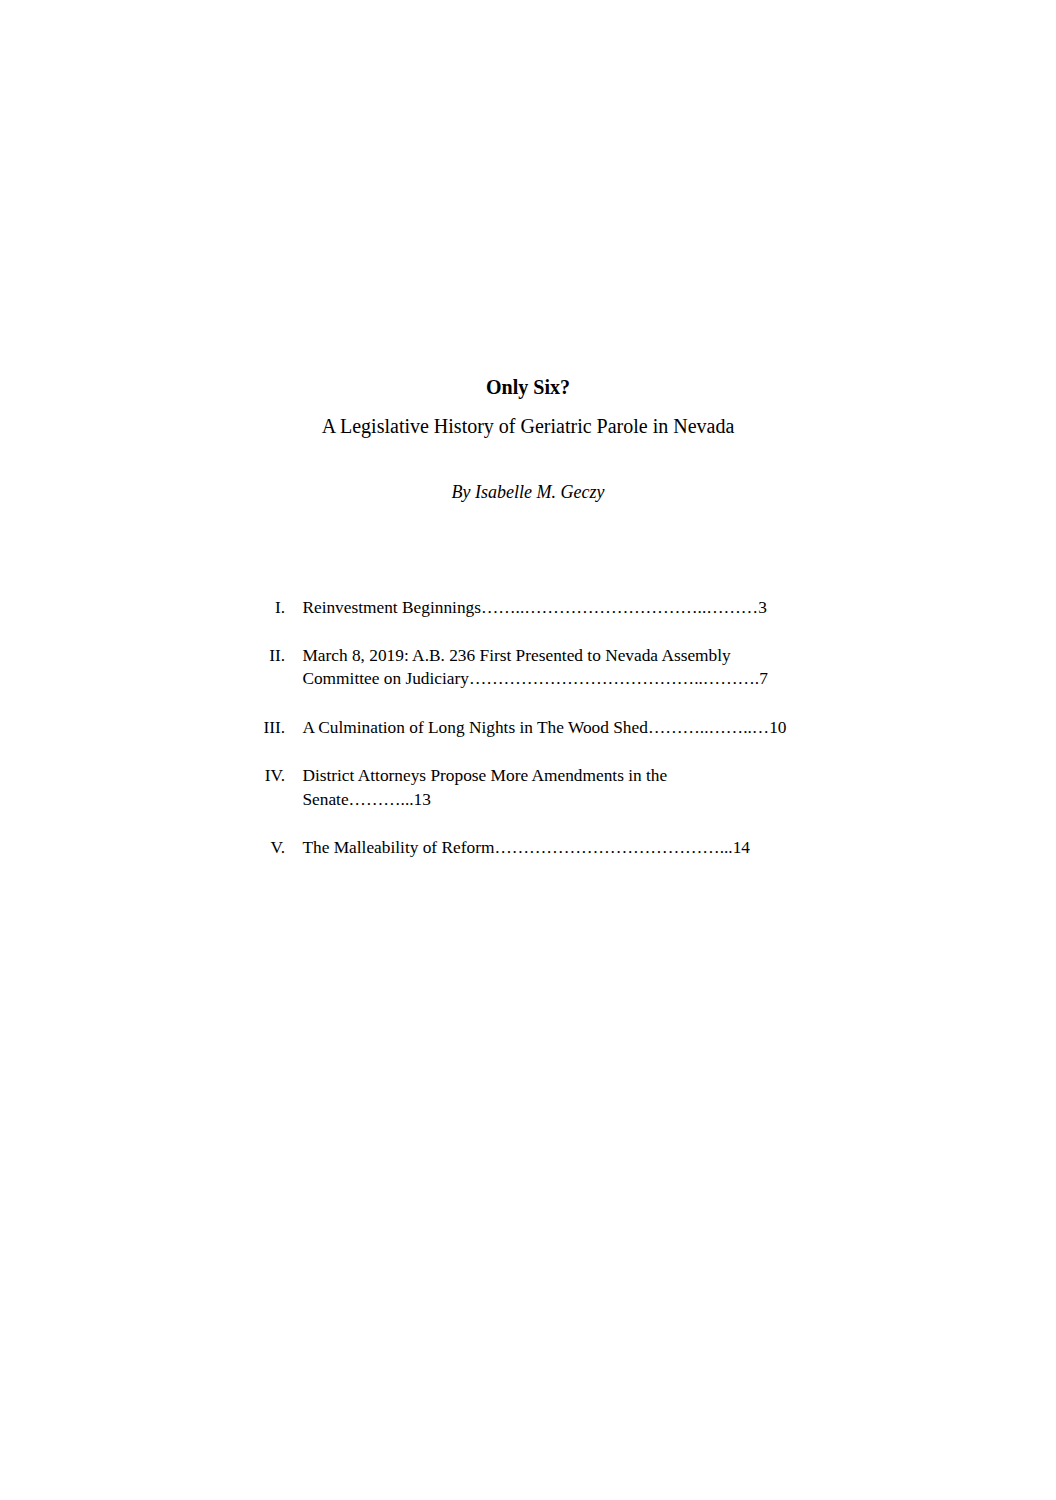Only Six?
A Legislative History of Geriatric Parole in Nevada
By Isabelle M. Geczy
I.
Reinvestment Beginnings……..…………………………..………3
II.
March 8, 2019: A.B. 236 First Presented to Nevada Assembly Committee on Judiciary…………………………………..……….7
III.
A Culmination of Long Nights in The Wood Shed………..……..…10
IV.
District Attorneys Propose More Amendments in the Senate………...13
V.
The Malleability of Reform…………………………………...14